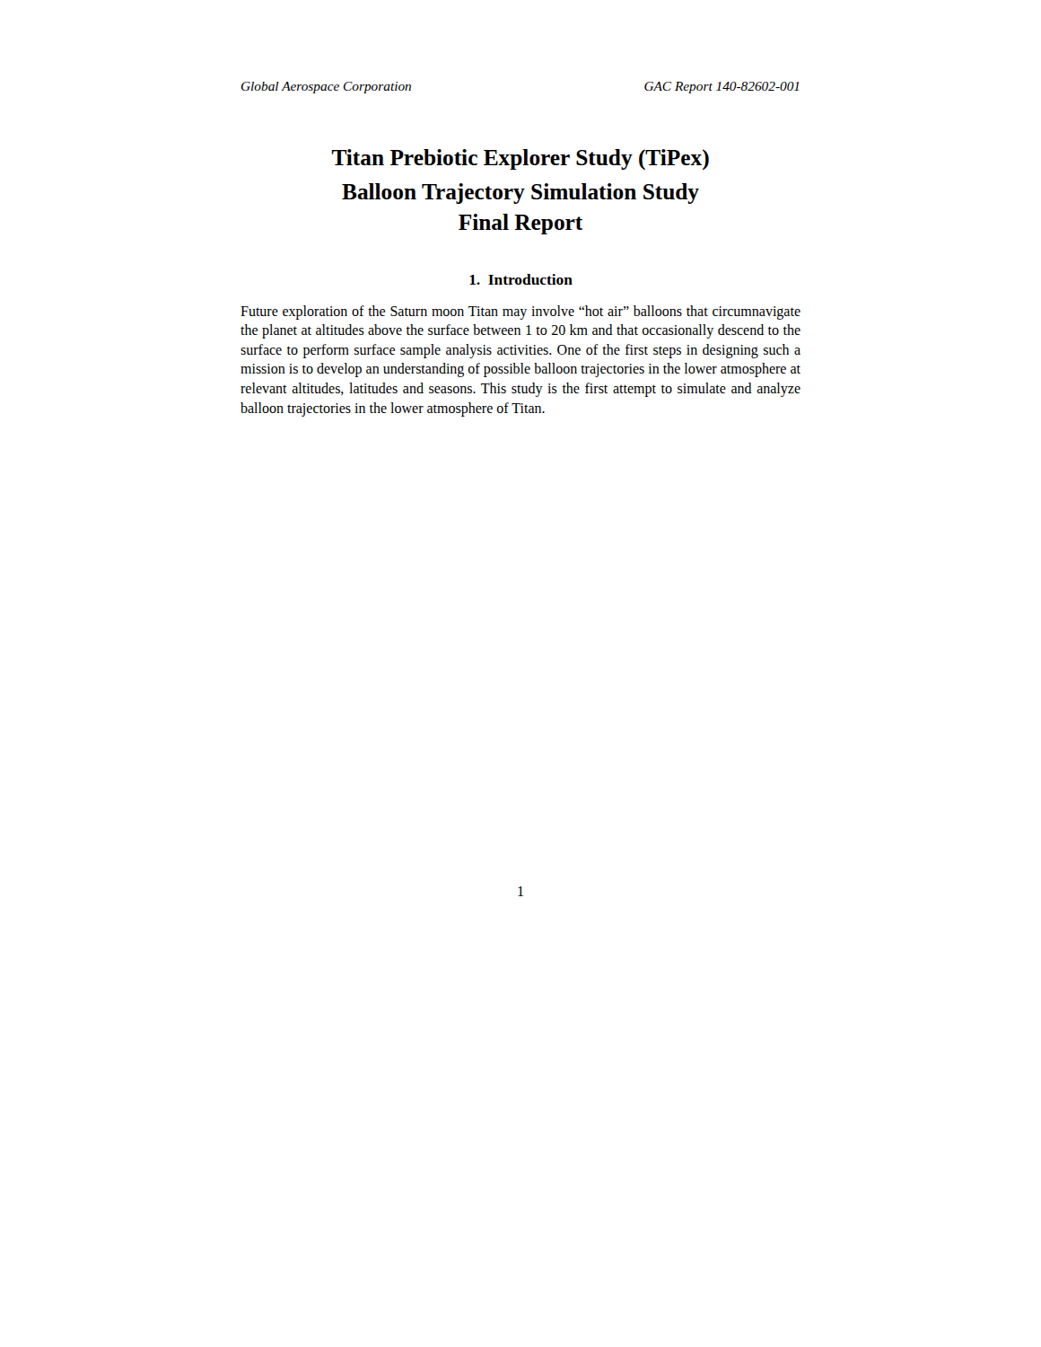Global Aerospace Corporation GAC Report 140-82602-001
Titan Prebiotic Explorer Study (TiPex)
Balloon Trajectory Simulation Study Final Report
1. Introduction
Future exploration of the Saturn moon Titan may involve “hot air” balloons that circumnavigate the planet at altitudes above the surface between 1 to 20 km and that occasionally descend to the surface to perform surface sample analysis activities. One of the first steps in designing such a mission is to develop an understanding of possible balloon trajectories in the lower atmosphere at relevant altitudes, latitudes and seasons. This study is the first attempt to simulate and analyze balloon trajectories in the lower atmosphere of Titan.
1